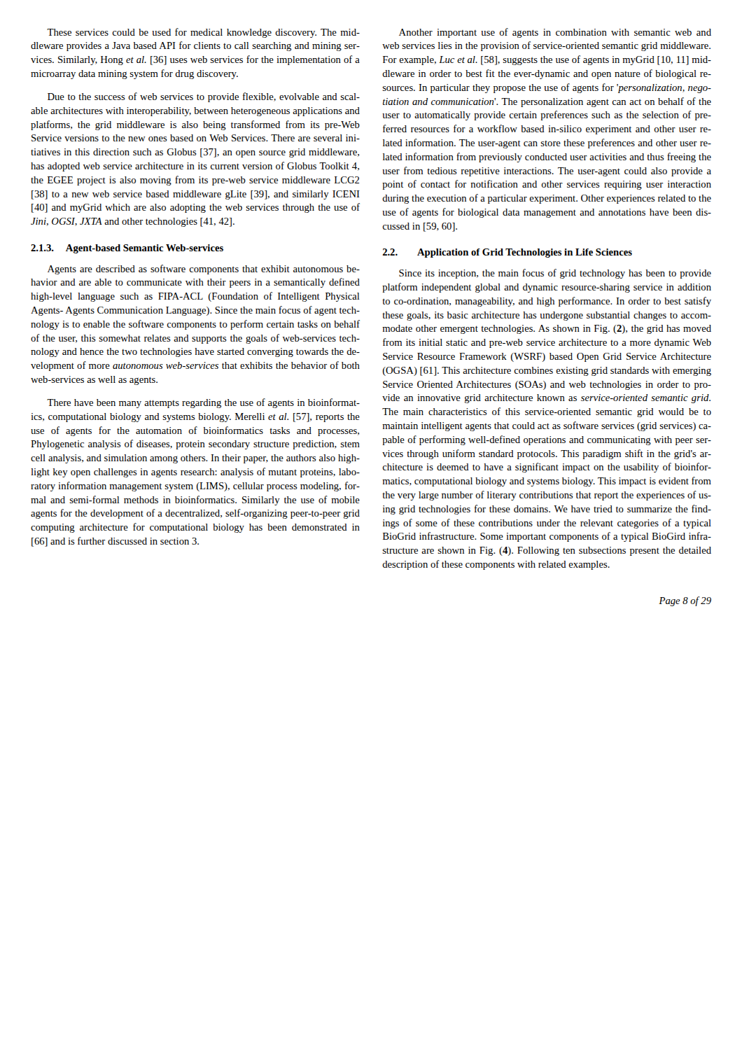These services could be used for medical knowledge discovery. The middleware provides a Java based API for clients to call searching and mining services. Similarly, Hong et al. [36] uses web services for the implementation of a microarray data mining system for drug discovery.
Due to the success of web services to provide flexible, evolvable and scalable architectures with interoperability, between heterogeneous applications and platforms, the grid middleware is also being transformed from its pre-Web Service versions to the new ones based on Web Services. There are several initiatives in this direction such as Globus [37], an open source grid middleware, has adopted web service architecture in its current version of Globus Toolkit 4, the EGEE project is also moving from its pre-web service middleware LCG2 [38] to a new web service based middleware gLite [39], and similarly ICENI [40] and myGrid which are also adopting the web services through the use of Jini, OGSI, JXTA and other technologies [41, 42].
2.1.3. Agent-based Semantic Web-services
Agents are described as software components that exhibit autonomous behavior and are able to communicate with their peers in a semantically defined high-level language such as FIPA-ACL (Foundation of Intelligent Physical Agents- Agents Communication Language). Since the main focus of agent technology is to enable the software components to perform certain tasks on behalf of the user, this somewhat relates and supports the goals of web-services technology and hence the two technologies have started converging towards the development of more autonomous web-services that exhibits the behavior of both web-services as well as agents.
There have been many attempts regarding the use of agents in bioinformatics, computational biology and systems biology. Merelli et al. [57], reports the use of agents for the automation of bioinformatics tasks and processes, Phylogenetic analysis of diseases, protein secondary structure prediction, stem cell analysis, and simulation among others. In their paper, the authors also highlight key open challenges in agents research: analysis of mutant proteins, laboratory information management system (LIMS), cellular process modeling, formal and semi-formal methods in bioinformatics. Similarly the use of mobile agents for the development of a decentralized, self-organizing peer-to-peer grid computing architecture for computational biology has been demonstrated in [66] and is further discussed in section 3.
Another important use of agents in combination with semantic web and web services lies in the provision of service-oriented semantic grid middleware. For example, Luc et al. [58], suggests the use of agents in myGrid [10, 11] middleware in order to best fit the ever-dynamic and open nature of biological resources. In particular they propose the use of agents for 'personalization, negotiation and communication'. The personalization agent can act on behalf of the user to automatically provide certain preferences such as the selection of preferred resources for a workflow based in-silico experiment and other user related information. The user-agent can store these preferences and other user related information from previously conducted user activities and thus freeing the user from tedious repetitive interactions. The user-agent could also provide a point of contact for notification and other services requiring user interaction during the execution of a particular experiment. Other experiences related to the use of agents for biological data management and annotations have been discussed in [59, 60].
2.2. Application of Grid Technologies in Life Sciences
Since its inception, the main focus of grid technology has been to provide platform independent global and dynamic resource-sharing service in addition to co-ordination, manageability, and high performance. In order to best satisfy these goals, its basic architecture has undergone substantial changes to accommodate other emergent technologies. As shown in Fig. (2), the grid has moved from its initial static and pre-web service architecture to a more dynamic Web Service Resource Framework (WSRF) based Open Grid Service Architecture (OGSA) [61]. This architecture combines existing grid standards with emerging Service Oriented Architectures (SOAs) and web technologies in order to provide an innovative grid architecture known as service-oriented semantic grid. The main characteristics of this service-oriented semantic grid would be to maintain intelligent agents that could act as software services (grid services) capable of performing well-defined operations and communicating with peer services through uniform standard protocols. This paradigm shift in the grid's architecture is deemed to have a significant impact on the usability of bioinformatics, computational biology and systems biology. This impact is evident from the very large number of literary contributions that report the experiences of using grid technologies for these domains. We have tried to summarize the findings of some of these contributions under the relevant categories of a typical BioGrid infrastructure. Some important components of a typical BioGird infrastructure are shown in Fig. (4). Following ten subsections present the detailed description of these components with related examples.
Page 8 of 29